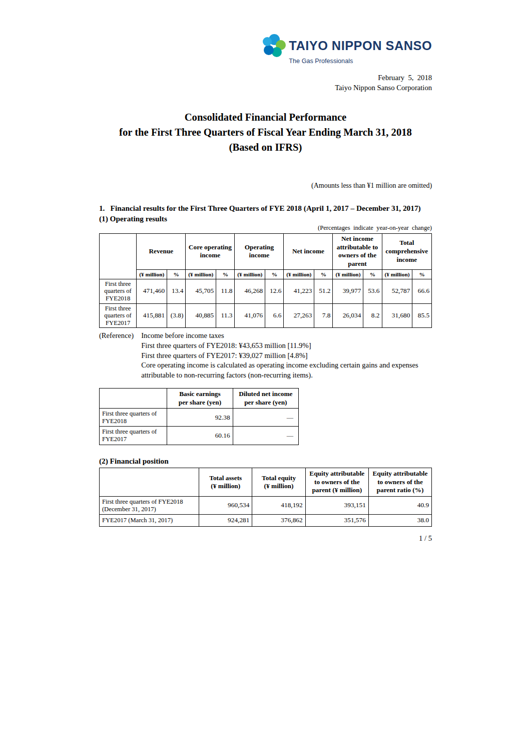TAIYO NIPPON SANSO
The Gas Professionals
February 5, 2018
Taiyo Nippon Sanso Corporation
Consolidated Financial Performance
for the First Three Quarters of Fiscal Year Ending March 31, 2018
(Based on IFRS)
(Amounts less than ¥1 million are omitted)
1. Financial results for the First Three Quarters of FYE 2018 (April 1, 2017 – December 31, 2017)
(1) Operating results
(Percentages indicate year-on-year change)
| | Revenue | Core operating income | Operating income | Net income | Net income attributable to owners of the parent | Total comprehensive income |
| --- | --- | --- | --- | --- | --- | --- |
| (¥ million) | % | (¥ million) | % | (¥ million) | % | (¥ million) | % | (¥ million) | % | (¥ million) | % |
| First three quarters of FYE2018 | 471,460 | 13.4 | 45,705 | 11.8 | 46,268 | 12.6 | 41,223 | 51.2 | 39,977 | 53.6 | 52,787 | 66.6 |
| First three quarters of FYE2017 | 415,881 | (3.8) | 40,885 | 11.3 | 41,076 | 6.6 | 27,263 | 7.8 | 26,034 | 8.2 | 31,680 | 85.5 |
| (Reference) | Income before income taxes First three quarters of FYE2018: ¥43,653 million [11.9%] First three quarters of FYE2017: ¥39,027 million [4.8%] Core operating income is calculated as operating income excluding certain gains and expenses attributable to non-recurring factors (non-recurring items). |
| | Basic earnings per share (yen) | Diluted net income per share (yen) |
| --- | --- | --- |
| First three quarters of FYE2018 | 92.38 | — |
| First three quarters of FYE2017 | 60.16 | — |
(2) Financial position
| | Total assets (¥ million) | Total equity (¥ million) | Equity attributable to owners of the parent (¥ million) | Equity attributable to owners of the parent ratio (%) |
| --- | --- | --- | --- | --- |
| First three quarters of FYE2018 (December 31, 2017) | 960,534 | 418,192 | 393,151 | 40.9 |
| FYE2017 (March 31, 2017) | 924,281 | 376,862 | 351,576 | 38.0 |
1 / 5